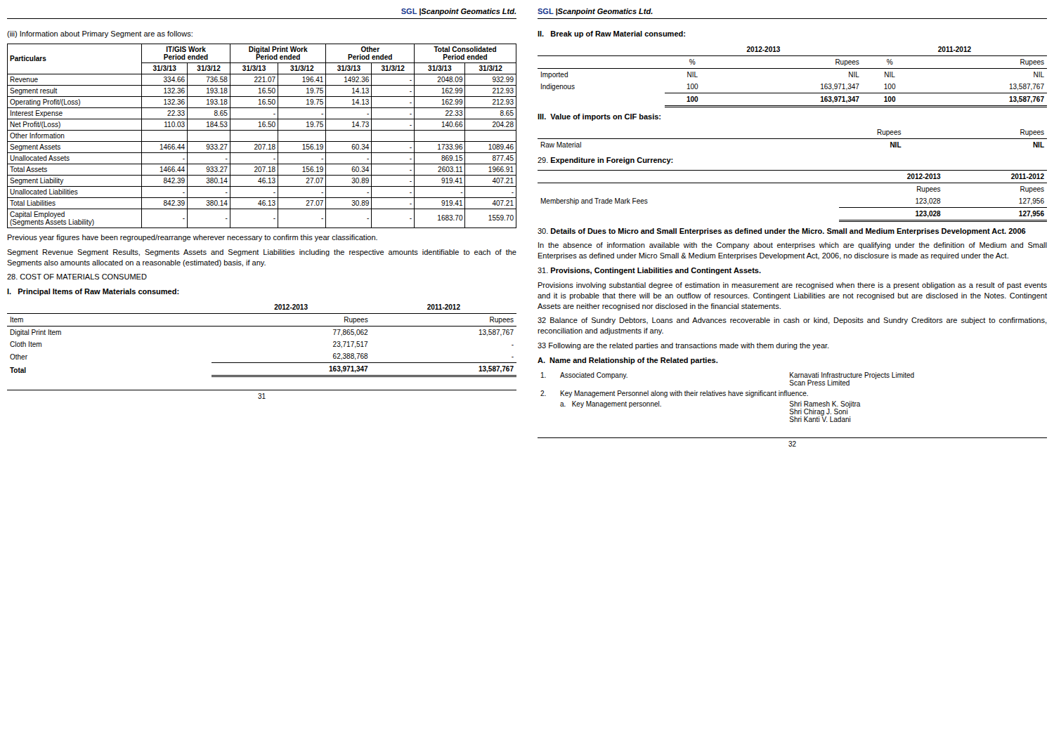SGL |Scanpoint Geomatics Ltd.
(iii) Information about Primary Segment are as follows:
| Particulars | IT/GIS Work Period ended | Digital Print Work Period ended | Other Period ended | Total Consolidated Period ended |
| --- | --- | --- | --- | --- |
| 31/3/13 | 31/3/12 | 31/3/13 | 31/3/12 | 31/3/13 | 31/3/12 | 31/3/13 | 31/3/12 |
| Revenue | 334.66 | 736.58 | 221.07 | 196.41 | 1492.36 | - | 2048.09 | 932.99 |
| Segment result | 132.36 | 193.18 | 16.50 | 19.75 | 14.13 | - | 162.99 | 212.93 |
| Operating Profit/(Loss) | 132.36 | 193.18 | 16.50 | 19.75 | 14.13 | - | 162.99 | 212.93 |
| Interest Expense | 22.33 | 8.65 | - | - | - | - | 22.33 | 8.65 |
| Net Profit/(Loss) | 110.03 | 184.53 | 16.50 | 19.75 | 14.73 | - | 140.66 | 204.28 |
| Other Information | | | | | | | | |
| Segment Assets | 1466.44 | 933.27 | 207.18 | 156.19 | 60.34 | - | 1733.96 | 1089.46 |
| Unallocated Assets | - | - | - | - | - | - | 869.15 | 877.45 |
| Total Assets | 1466.44 | 933.27 | 207.18 | 156.19 | 60.34 | - | 2603.11 | 1966.91 |
| Segment Liability | 842.39 | 380.14 | 46.13 | 27.07 | 30.89 | - | 919.41 | 407.21 |
| Unallocated Liabilities | - | - | - | - | - | - | - | - |
| Total Liabilities | 842.39 | 380.14 | 46.13 | 27.07 | 30.89 | - | 919.41 | 407.21 |
| Capital Employed (Segments Assets Liability) | - | - | - | - | - | - | 1683.70 | 1559.70 |
Previous year figures have been regrouped/rearrange wherever necessary to confirm this year classification.
Segment Revenue Segment Results, Segments Assets and Segment Liabilities including the respective amounts identifiable to each of the Segments also amounts allocated on a reasonable (estimated) basis, if any.
28. COST OF MATERIALS CONSUMED
I. Principal Items of Raw Materials consumed:
| | 2012-2013 | 2011-2012 |
| Item | Rupees | Rupees |
| Digital Print Item | 77,865,062 | 13,587,767 |
| Cloth Item | 23,717,517 | - |
| Other | 62,388,768 | - |
| Total | 163,971,347 | 13,587,767 |
31
SGL |Scanpoint Geomatics Ltd.
II. Break up of Raw Material consumed:
| | 2012-2013 | 2011-2012 |
| | % | Rupees | % | Rupees |
| Imported | NIL | NIL | NIL | NIL |
| Indigenous | 100 | 163,971,347 | 100 | 13,587,767 |
| | 100 | 163,971,347 | 100 | 13,587,767 |
III. Value of imports on CIF basis:
| | Rupees | Rupees |
| Raw Material | NIL | NIL |
29. Expenditure in Foreign Currency:
| | 2012-2013 | 2011-2012 |
| | Rupees | Rupees |
| Membership and Trade Mark Fees | 123,028 | 127,956 |
| | 123,028 | 127,956 |
30. Details of Dues to Micro and Small Enterprises as defined under the Micro. Small and Medium Enterprises Development Act. 2006
In the absence of information available with the Company about enterprises which are qualifying under the definition of Medium and Small Enterprises as defined under Micro Small & Medium Enterprises Development Act, 2006, no disclosure is made as required under the Act.
31. Provisions, Contingent Liabilities and Contingent Assets.
Provisions involving substantial degree of estimation in measurement are recognised when there is a present obligation as a result of past events and it is probable that there will be an outflow of resources. Contingent Liabilities are not recognised but are disclosed in the Notes. Contingent Assets are neither recognised nor disclosed in the financial statements.
32 Balance of Sundry Debtors, Loans and Advances recoverable in cash or kind, Deposits and Sundry Creditors are subject to confirmations, reconciliation and adjustments if any.
33 Following are the related parties and transactions made with them during the year.
A. Name and Relationship of the Related parties.
| 1. | Associated Company. | Karnavati Infrastructure Projects Limited Scan Press Limited |
| 2. | Key Management Personnel along with their relatives have significant influence. |
| | a. Key Management personnel. | Shri Ramesh K. Sojitra Shri Chirag J. Soni Shri Kanti V. Ladani |
32